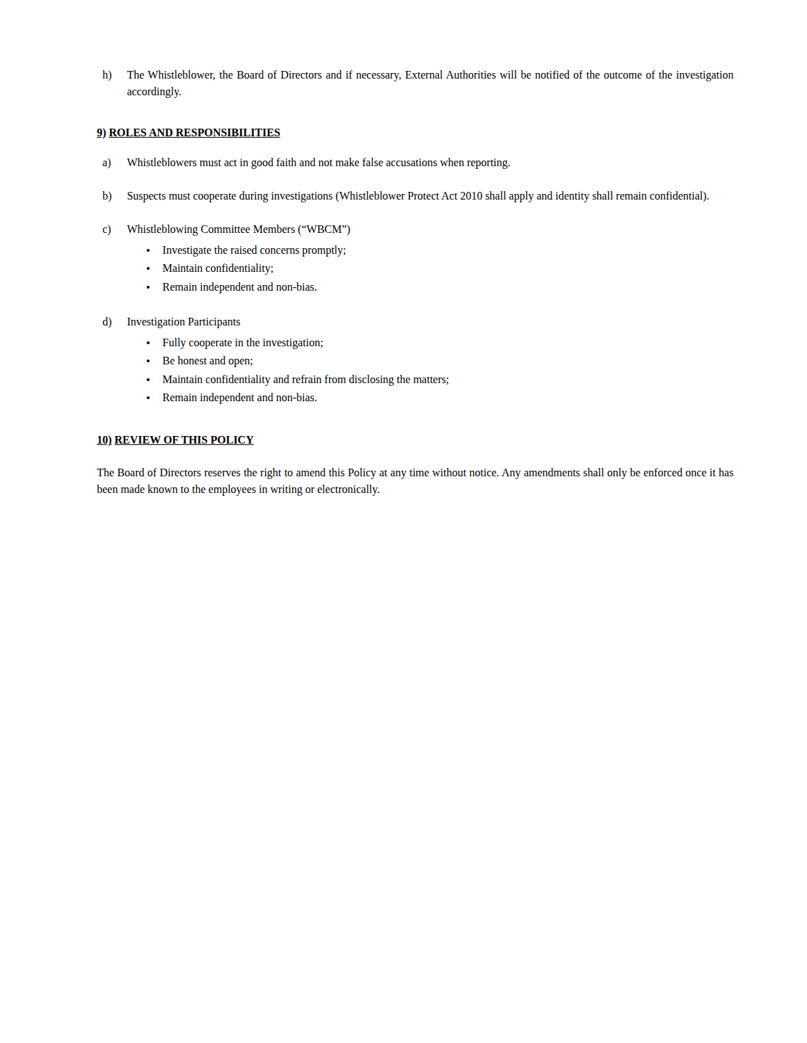h) The Whistleblower, the Board of Directors and if necessary, External Authorities will be notified of the outcome of the investigation accordingly.
9) ROLES AND RESPONSIBILITIES
a) Whistleblowers must act in good faith and not make false accusations when reporting.
b) Suspects must cooperate during investigations (Whistleblower Protect Act 2010 shall apply and identity shall remain confidential).
c) Whistleblowing Committee Members (“WBCM”)
Investigate the raised concerns promptly;
Maintain confidentiality;
Remain independent and non-bias.
d) Investigation Participants
Fully cooperate in the investigation;
Be honest and open;
Maintain confidentiality and refrain from disclosing the matters;
Remain independent and non-bias.
10) REVIEW OF THIS POLICY
The Board of Directors reserves the right to amend this Policy at any time without notice. Any amendments shall only be enforced once it has been made known to the employees in writing or electronically.